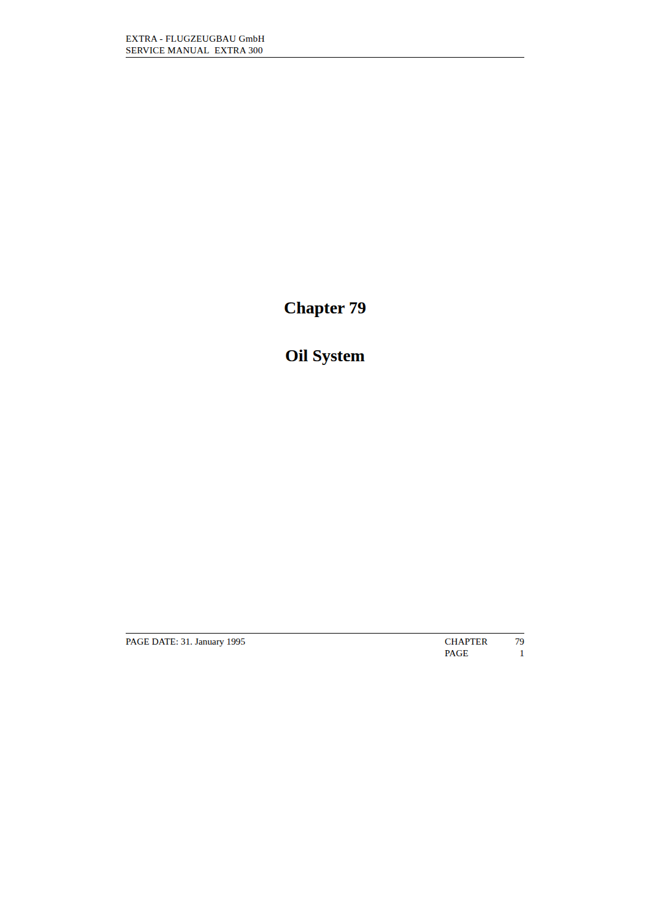EXTRA - FLUGZEUGBAU GmbH
SERVICE MANUAL EXTRA 300
Chapter 79 Oil System
PAGE DATE: 31. January 1995
CHAPTER 79
PAGE 1